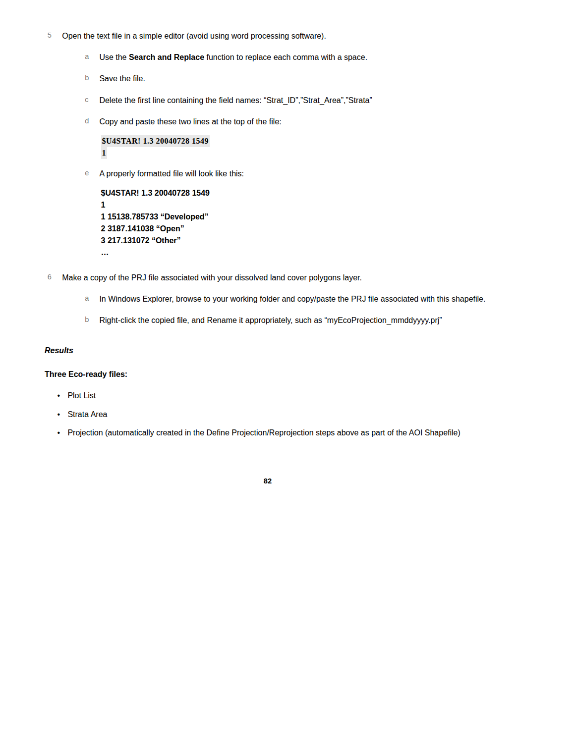Open the text file in a simple editor (avoid using word processing software).
Use the Search and Replace function to replace each comma with a space.
Save the file.
Delete the first line containing the field names: “Strat_ID”,”Strat_Area”,”Strata”
Copy and paste these two lines at the top of the file:
$U4STAR! 1.3 20040728 1549
1
A properly formatted file will look like this:
$U4STAR! 1.3 20040728 1549
1
1 15138.785733 “Developed”
2 3187.141038 “Open”
3 217.131072 “Other”
…
Make a copy of the PRJ file associated with your dissolved land cover polygons layer.
In Windows Explorer, browse to your working folder and copy/paste the PRJ file associated with this shapefile.
Right-click the copied file, and Rename it appropriately, such as “myEcoProjection_mmddyyyy.prj”
Results
Three Eco-ready files:
Plot List
Strata Area
Projection (automatically created in the Define Projection/Reprojection steps above as part of the AOI Shapefile)
82